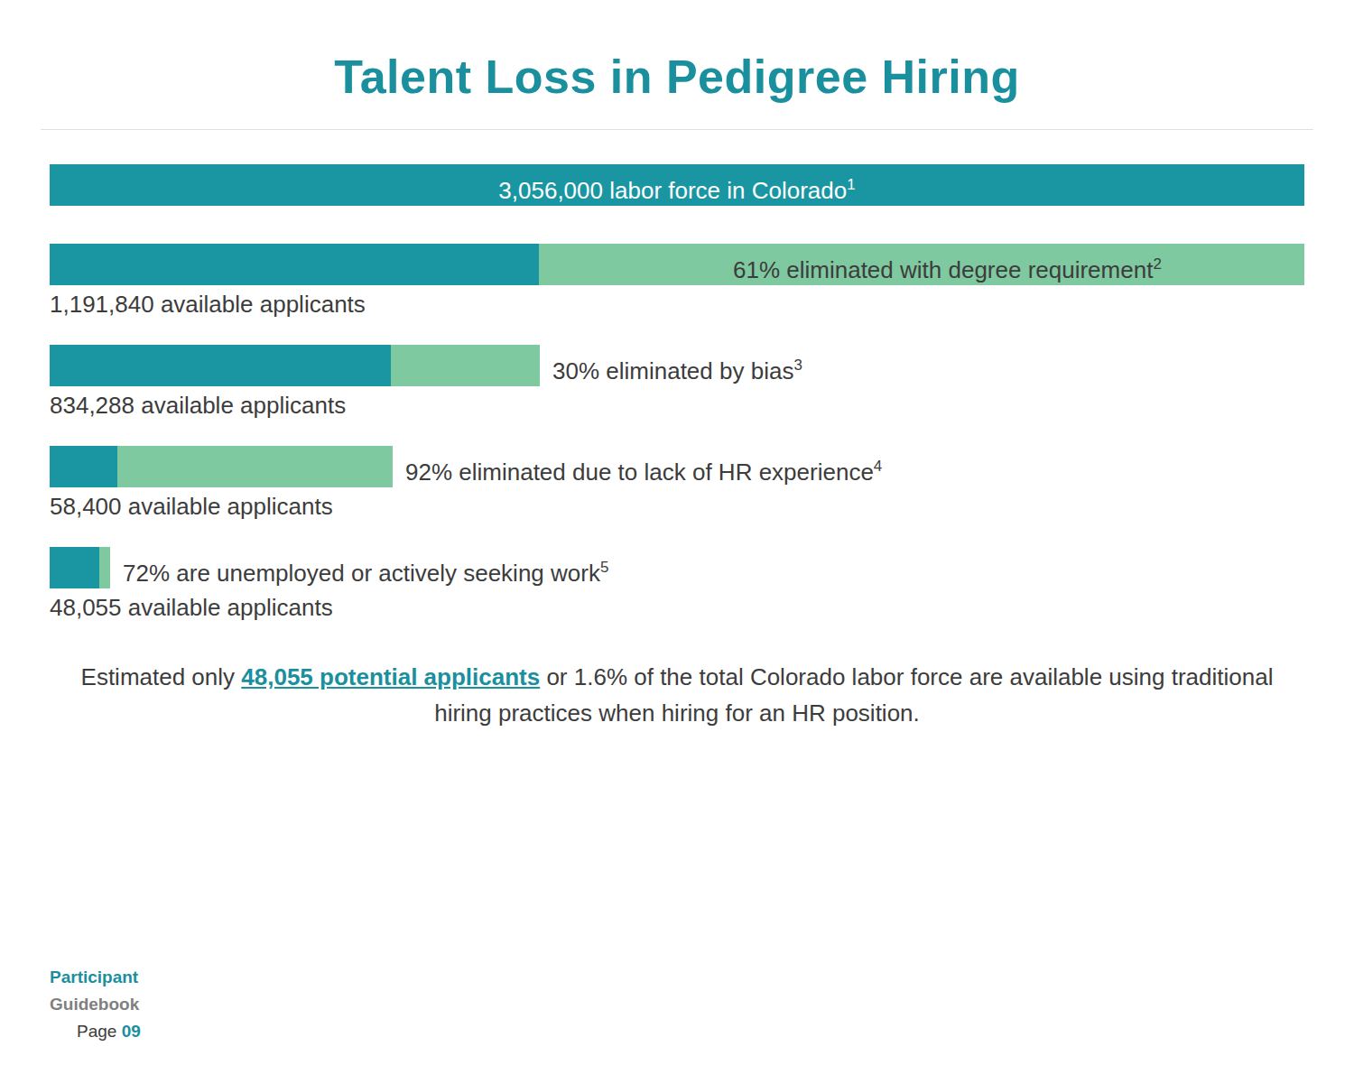Talent Loss in Pedigree Hiring
3,056,000 labor force in Colorado1
61% eliminated with degree requirement2
1,191,840 available applicants
30% eliminated by bias3
834,288 available applicants
92% eliminated due to lack of HR experience4
58,400 available applicants
72% are unemployed or actively seeking work5
48,055 available applicants
Estimated only 48,055 potential applicants or 1.6% of the total Colorado labor force are available using traditional hiring practices when hiring for an HR position.
Participant
Guidebook
Page 09